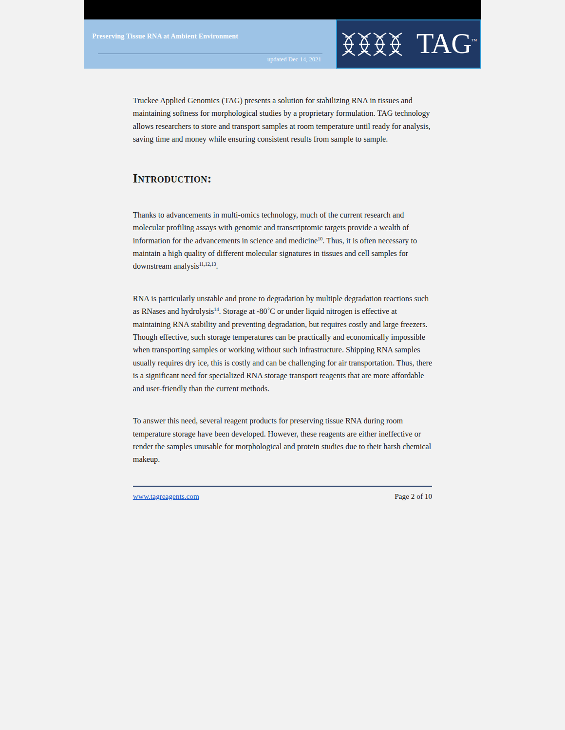Preserving Tissue RNA at Ambient Environment
updated Dec 14, 2021
TAG™
Truckee Applied Genomics (TAG) presents a solution for stabilizing RNA in tissues and maintaining softness for morphological studies by a proprietary formulation. TAG technology allows researchers to store and transport samples at room temperature until ready for analysis, saving time and money while ensuring consistent results from sample to sample.
Introduction:
Thanks to advancements in multi-omics technology, much of the current research and molecular profiling assays with genomic and transcriptomic targets provide a wealth of information for the advancements in science and medicine10. Thus, it is often necessary to maintain a high quality of different molecular signatures in tissues and cell samples for downstream analysis11,12,13.
RNA is particularly unstable and prone to degradation by multiple degradation reactions such as RNases and hydrolysis14. Storage at -80˚C or under liquid nitrogen is effective at maintaining RNA stability and preventing degradation, but requires costly and large freezers. Though effective, such storage temperatures can be practically and economically impossible when transporting samples or working without such infrastructure. Shipping RNA samples usually requires dry ice, this is costly and can be challenging for air transportation. Thus, there is a significant need for specialized RNA storage transport reagents that are more affordable and user-friendly than the current methods.
To answer this need, several reagent products for preserving tissue RNA during room temperature storage have been developed. However, these reagents are either ineffective or render the samples unusable for morphological and protein studies due to their harsh chemical makeup.
www.tagreagents.com Page 2 of 10